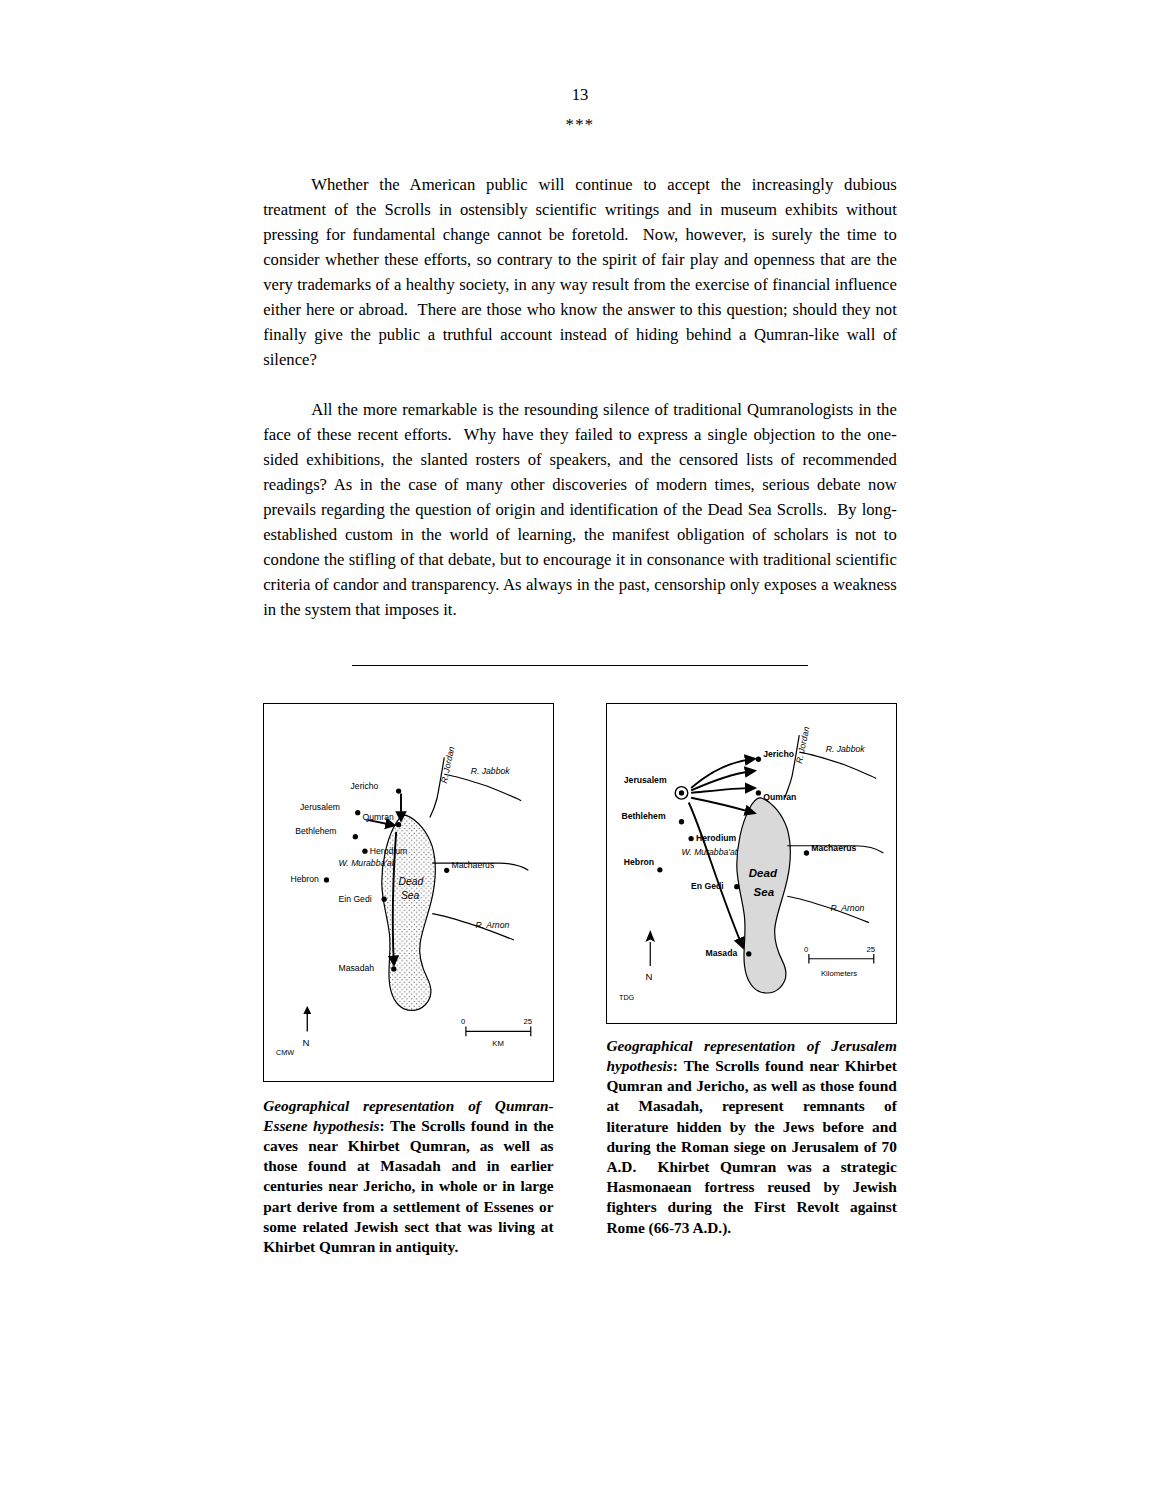13
***
Whether the American public will continue to accept the increasingly dubious treatment of the Scrolls in ostensibly scientific writings and in museum exhibits without pressing for fundamental change cannot be foretold. Now, however, is surely the time to consider whether these efforts, so contrary to the spirit of fair play and openness that are the very trademarks of a healthy society, in any way result from the exercise of financial influence either here or abroad. There are those who know the answer to this question; should they not finally give the public a truthful account instead of hiding behind a Qumran-like wall of silence?
All the more remarkable is the resounding silence of traditional Qumranologists in the face of these recent efforts. Why have they failed to express a single objection to the one-sided exhibitions, the slanted rosters of speakers, and the censored lists of recommended readings? As in the case of many other discoveries of modern times, serious debate now prevails regarding the question of origin and identification of the Dead Sea Scrolls. By long-established custom in the world of learning, the manifest obligation of scholars is not to condone the stifling of that debate, but to encourage it in consonance with traditional scientific criteria of candor and transparency. As always in the past, censorship only exposes a weakness in the system that imposes it.
R. Jordan R. Jabbok R. Arnon Jericho Jerusalem Bethlehem Herodium Qumran Machaerus Hebron Ein Gedi Masadah W. Murabba'at Dead Sea N 0 25 KM CMW
Geographical representation of Qumran-Essene hypothesis: The Scrolls found in the caves near Khirbet Qumran, as well as those found at Masadah and in earlier centuries near Jericho, in whole or in large part derive from a settlement of Essenes or some related Jewish sect that was living at Khirbet Qumran in antiquity.
R. Jordan R. Jabbok R. Arnon Jerusalem Jericho Qumran Bethlehem Herodium Machaerus Hebron En Gedi Masada W. Murabba'at Dead Sea N 0 25 Kilometers TDG
Geographical representation of Jerusalem hypothesis: The Scrolls found near Khirbet Qumran and Jericho, as well as those found at Masadah, represent remnants of literature hidden by the Jews before and during the Roman siege on Jerusalem of 70 A.D. Khirbet Qumran was a strategic Hasmonaean fortress reused by Jewish fighters during the First Revolt against Rome (66-73 A.D.).